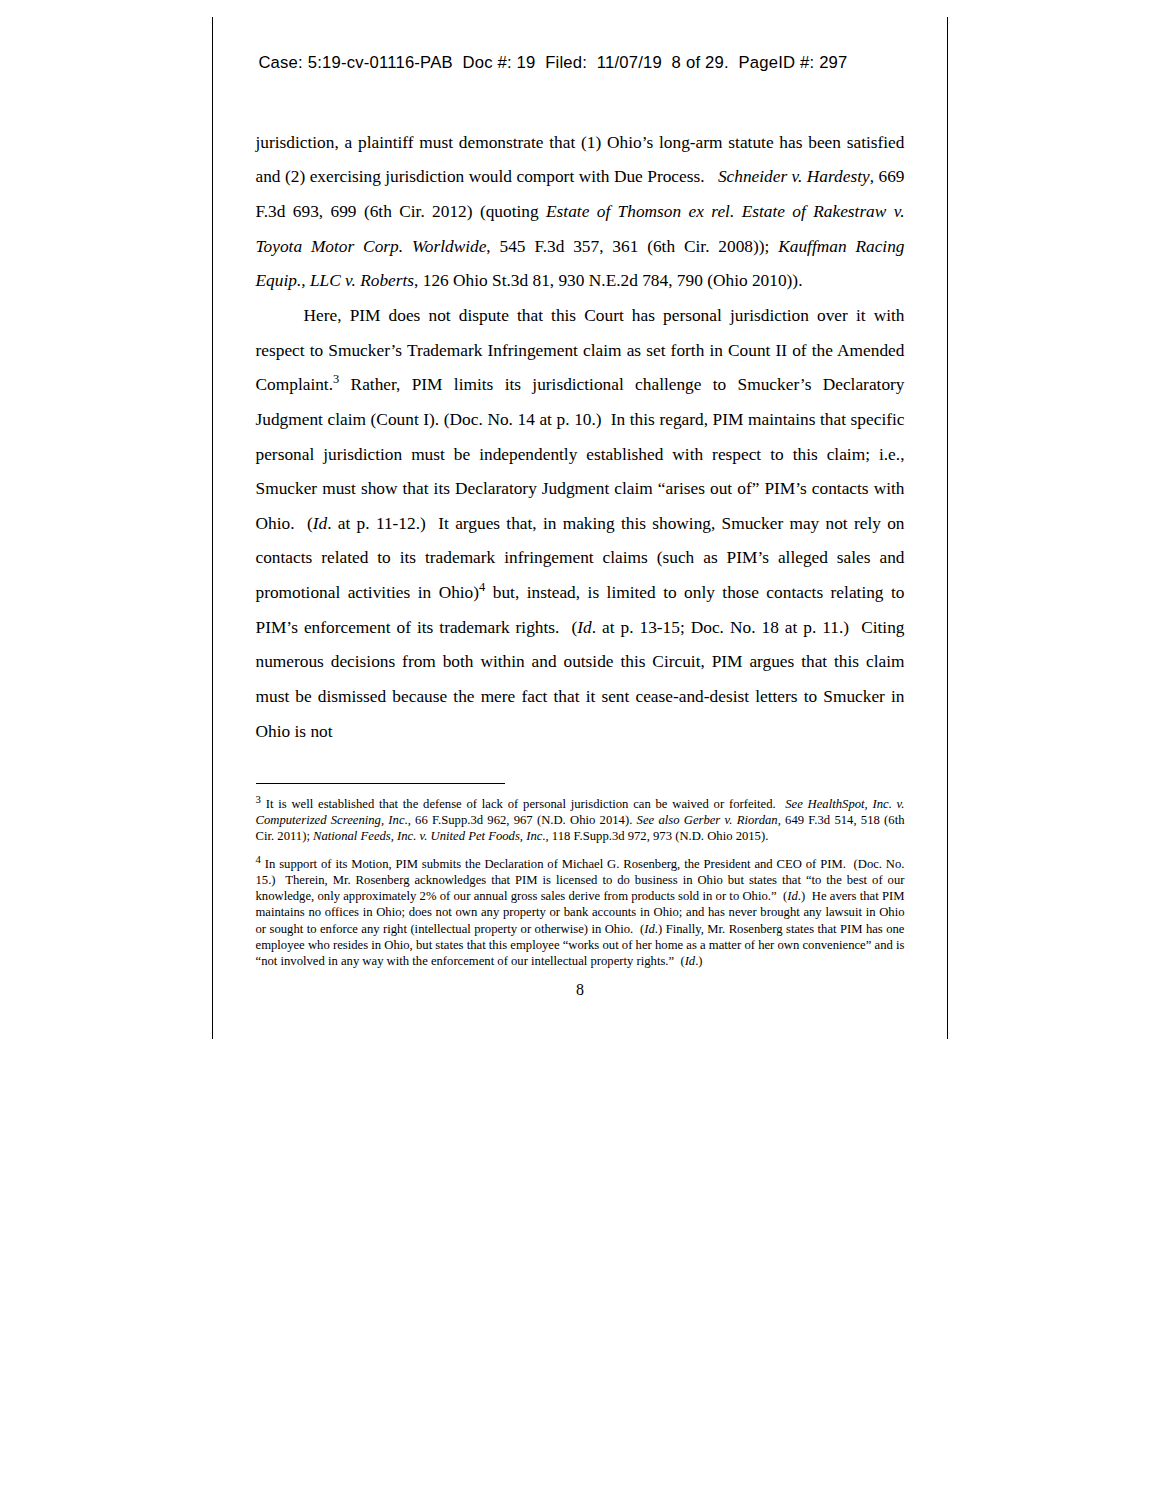Case: 5:19-cv-01116-PAB Doc #: 19 Filed: 11/07/19 8 of 29. PageID #: 297
jurisdiction, a plaintiff must demonstrate that (1) Ohio’s long-arm statute has been satisfied and (2) exercising jurisdiction would comport with Due Process. Schneider v. Hardesty, 669 F.3d 693, 699 (6th Cir. 2012) (quoting Estate of Thomson ex rel. Estate of Rakestraw v. Toyota Motor Corp. Worldwide, 545 F.3d 357, 361 (6th Cir. 2008)); Kauffman Racing Equip., LLC v. Roberts, 126 Ohio St.3d 81, 930 N.E.2d 784, 790 (Ohio 2010)).
Here, PIM does not dispute that this Court has personal jurisdiction over it with respect to Smucker’s Trademark Infringement claim as set forth in Count II of the Amended Complaint.3 Rather, PIM limits its jurisdictional challenge to Smucker’s Declaratory Judgment claim (Count I). (Doc. No. 14 at p. 10.) In this regard, PIM maintains that specific personal jurisdiction must be independently established with respect to this claim; i.e., Smucker must show that its Declaratory Judgment claim “arises out of” PIM’s contacts with Ohio. (Id. at p. 11-12.) It argues that, in making this showing, Smucker may not rely on contacts related to its trademark infringement claims (such as PIM’s alleged sales and promotional activities in Ohio)4 but, instead, is limited to only those contacts relating to PIM’s enforcement of its trademark rights. (Id. at p. 13-15; Doc. No. 18 at p. 11.) Citing numerous decisions from both within and outside this Circuit, PIM argues that this claim must be dismissed because the mere fact that it sent cease-and-desist letters to Smucker in Ohio is not
3 It is well established that the defense of lack of personal jurisdiction can be waived or forfeited. See HealthSpot, Inc. v. Computerized Screening, Inc., 66 F.Supp.3d 962, 967 (N.D. Ohio 2014). See also Gerber v. Riordan, 649 F.3d 514, 518 (6th Cir. 2011); National Feeds, Inc. v. United Pet Foods, Inc., 118 F.Supp.3d 972, 973 (N.D. Ohio 2015).
4 In support of its Motion, PIM submits the Declaration of Michael G. Rosenberg, the President and CEO of PIM. (Doc. No. 15.) Therein, Mr. Rosenberg acknowledges that PIM is licensed to do business in Ohio but states that “to the best of our knowledge, only approximately 2% of our annual gross sales derive from products sold in or to Ohio.” (Id.) He avers that PIM maintains no offices in Ohio; does not own any property or bank accounts in Ohio; and has never brought any lawsuit in Ohio or sought to enforce any right (intellectual property or otherwise) in Ohio. (Id.) Finally, Mr. Rosenberg states that PIM has one employee who resides in Ohio, but states that this employee “works out of her home as a matter of her own convenience” and is “not involved in any way with the enforcement of our intellectual property rights.” (Id.)
8